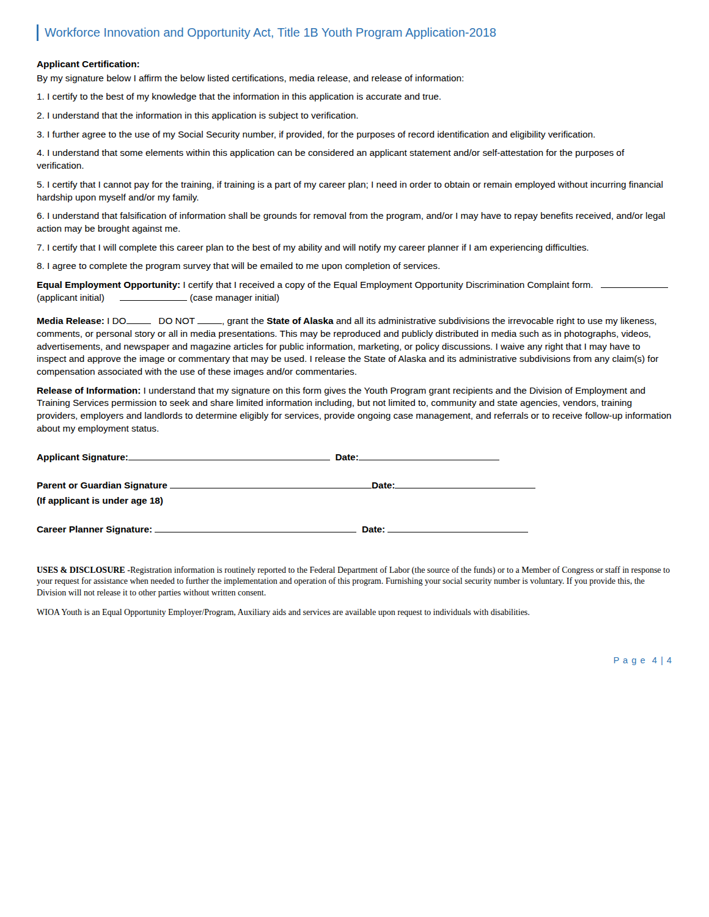Workforce Innovation and Opportunity Act, Title 1B Youth Program Application-2018
Applicant Certification:
By my signature below I affirm the below listed certifications, media release, and release of information:
1. I certify to the best of my knowledge that the information in this application is accurate and true.
2. I understand that the information in this application is subject to verification.
3. I further agree to the use of my Social Security number, if provided, for the purposes of record identification and eligibility verification.
4. I understand that some elements within this application can be considered an applicant statement and/or self-attestation for the purposes of verification.
5. I certify that I cannot pay for the training, if training is a part of my career plan; I need in order to obtain or remain employed without incurring financial hardship upon myself and/or my family.
6. I understand that falsification of information shall be grounds for removal from the program, and/or I may have to repay benefits received, and/or legal action may be brought against me.
7. I certify that I will complete this career plan to the best of my ability and will notify my career planner if I am experiencing difficulties.
8. I agree to complete the program survey that will be emailed to me upon completion of services.
Equal Employment Opportunity: I certify that I received a copy of the Equal Employment Opportunity Discrimination Complaint form. (applicant initial) (case manager initial)
Media Release: I DO DO NOT , grant the State of Alaska and all its administrative subdivisions the irrevocable right to use my likeness, comments, or personal story or all in media presentations. This may be reproduced and publicly distributed in media such as in photographs, videos, advertisements, and newspaper and magazine articles for public information, marketing, or policy discussions. I waive any right that I may have to inspect and approve the image or commentary that may be used. I release the State of Alaska and its administrative subdivisions from any claim(s) for compensation associated with the use of these images and/or commentaries.
Release of Information: I understand that my signature on this form gives the Youth Program grant recipients and the Division of Employment and Training Services permission to seek and share limited information including, but not limited to, community and state agencies, vendors, training providers, employers and landlords to determine eligibly for services, provide ongoing case management, and referrals or to receive follow-up information about my employment status.
Applicant Signature: Date:
Parent or Guardian Signature Date:
(If applicant is under age 18)
Career Planner Signature: Date:
USES & DISCLOSURE -Registration information is routinely reported to the Federal Department of Labor (the source of the funds) or to a Member of Congress or staff in response to your request for assistance when needed to further the implementation and operation of this program. Furnishing your social security number is voluntary. If you provide this, the Division will not release it to other parties without written consent.
WIOA Youth is an Equal Opportunity Employer/Program, Auxiliary aids and services are available upon request to individuals with disabilities.
P a g e 4 | 4